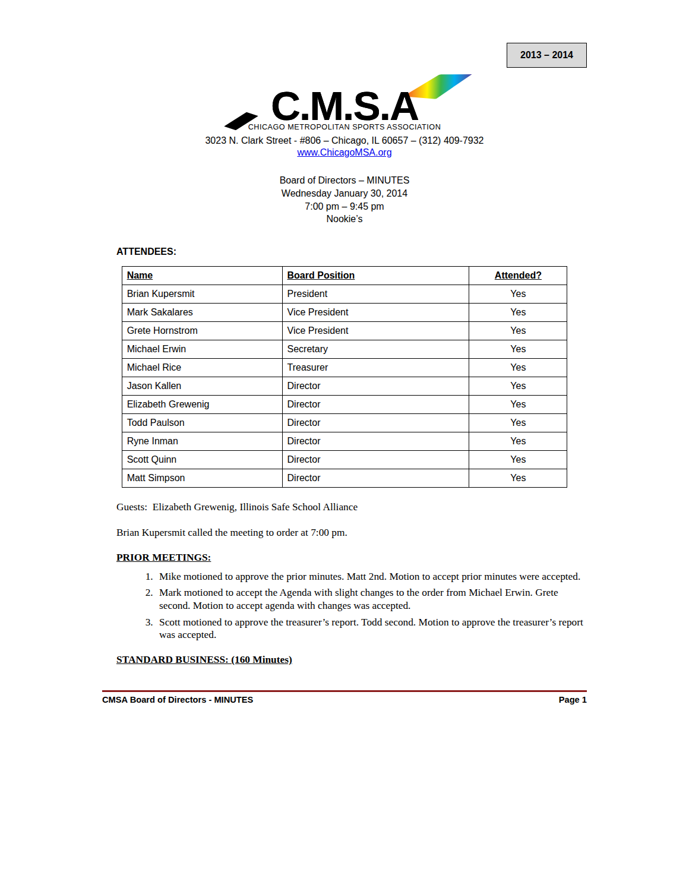2013 – 2014
C. M. S. A
CHICAGO METROPOLITAN SPORTS ASSOCIATION
3023 N. Clark Street - #806 – Chicago, IL 60657 – (312) 409-7932
www.ChicagoMSA.org
Board of Directors – MINUTES
Wednesday January 30, 2014
7:00 pm – 9:45 pm
Nookie’s
ATTENDEES:
| Name | Board Position | Attended? |
| --- | --- | --- |
| Brian Kupersmit | President | Yes |
| Mark Sakalares | Vice President | Yes |
| Grete Hornstrom | Vice President | Yes |
| Michael Erwin | Secretary | Yes |
| Michael Rice | Treasurer | Yes |
| Jason Kallen | Director | Yes |
| Elizabeth Grewenig | Director | Yes |
| Todd Paulson | Director | Yes |
| Ryne Inman | Director | Yes |
| Scott Quinn | Director | Yes |
| Matt Simpson | Director | Yes |
Guests: Elizabeth Grewenig, Illinois Safe School Alliance
Brian Kupersmit called the meeting to order at 7:00 pm.
PRIOR MEETINGS:
Mike motioned to approve the prior minutes. Matt 2nd. Motion to accept prior minutes were accepted.
Mark motioned to accept the Agenda with slight changes to the order from Michael Erwin. Grete second. Motion to accept agenda with changes was accepted.
Scott motioned to approve the treasurer’s report. Todd second. Motion to approve the treasurer’s report was accepted.
STANDARD BUSINESS: (160 Minutes)
CMSA Board of Directors - MINUTES
Page 1